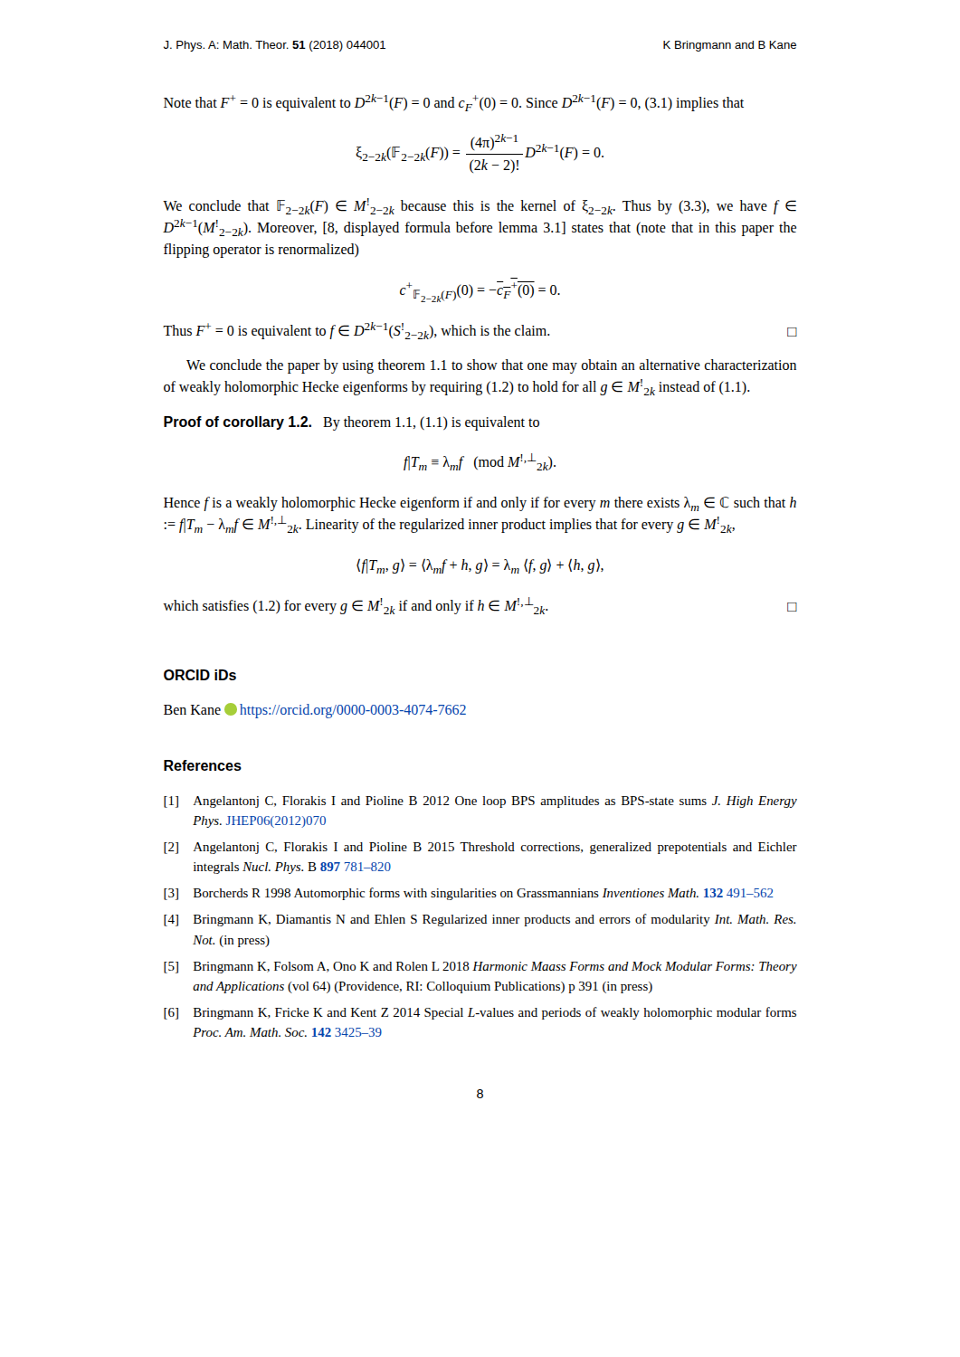J. Phys. A: Math. Theor. 51 (2018) 044001 K Bringmann and B Kane
Note that F+ = 0 is equivalent to D2k−1(F) = 0 and cF+(0) = 0. Since D2k−1(F) = 0, (3.1) implies that
ξ2−2k(𝔽2−2k(F)) = (4π)2k−1(2k − 2)!D2k−1(F) = 0.
We conclude that 𝔽2−2k(F) ∈ M!2−2k because this is the kernel of ξ2−2k. Thus by (3.3), we have f ∈ D2k−1(M!2−2k). Moreover, [8, displayed formula before lemma 3.1] states that (note that in this paper the flipping operator is renormalized)
c+𝔽2−2k(F)(0) = −cF+(0) = 0.
Thus F+ = 0 is equivalent to f ∈ D2k−1(S!2−2k), which is the claim. □
We conclude the paper by using theorem 1.1 to show that one may obtain an alternative characterization of weakly holomorphic Hecke eigenforms by requiring (1.2) to hold for all g ∈ M!2k instead of (1.1).
Proof of corollary 1.2. By theorem 1.1, (1.1) is equivalent to
f|Tm ≡ λmf (mod M!,⊥2k).
Hence f is a weakly holomorphic Hecke eigenform if and only if for every m there exists λm ∈ ℂ such that h := f|Tm − λmf ∈ M!,⊥2k. Linearity of the regularized inner product implies that for every g ∈ M!2k,
⟨f|Tm, g⟩ = ⟨λmf + h, g⟩ = λm ⟨f, g⟩ + ⟨h, g⟩,
which satisfies (1.2) for every g ∈ M!2k if and only if h ∈ M!,⊥2k. □
ORCID iDs
Ben Kane https://orcid.org/0000-0003-4074-7662
References
Angelantonj C, Florakis I and Pioline B 2012 One loop BPS amplitudes as BPS-state sums J. High Energy Phys. JHEP06(2012)070
Angelantonj C, Florakis I and Pioline B 2015 Threshold corrections, generalized prepotentials and Eichler integrals Nucl. Phys. B 897 781–820
Borcherds R 1998 Automorphic forms with singularities on Grassmannians Inventiones Math. 132 491–562
Bringmann K, Diamantis N and Ehlen S Regularized inner products and errors of modularity Int. Math. Res. Not. (in press)
Bringmann K, Folsom A, Ono K and Rolen L 2018 Harmonic Maass Forms and Mock Modular Forms: Theory and Applications (vol 64) (Providence, RI: Colloquium Publications) p 391 (in press)
Bringmann K, Fricke K and Kent Z 2014 Special L-values and periods of weakly holomorphic modular forms Proc. Am. Math. Soc. 142 3425–39
8